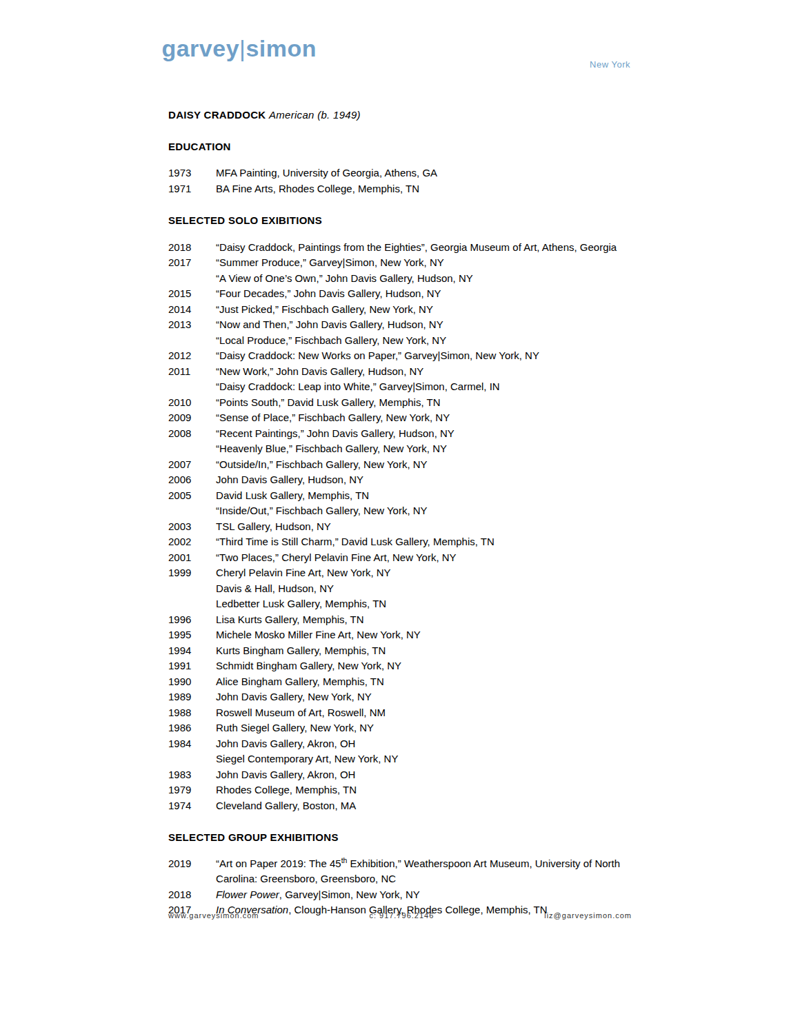garvey|simon
New York
DAISY CRADDOCK American (b. 1949)
EDUCATION
| 1973 | MFA Painting, University of Georgia, Athens, GA |
| 1971 | BA Fine Arts, Rhodes College, Memphis, TN |
SELECTED SOLO EXIBITIONS
| 2018 | “Daisy Craddock, Paintings from the Eighties”, Georgia Museum of Art, Athens, Georgia |
| 2017 | “Summer Produce,” Garvey/Simon, New York, NY |
| | “A View of One’s Own,” John Davis Gallery, Hudson, NY |
| 2015 | “Four Decades,” John Davis Gallery, Hudson, NY |
| 2014 | “Just Picked,” Fischbach Gallery, New York, NY |
| 2013 | “Now and Then,” John Davis Gallery, Hudson, NY |
| | “Local Produce,” Fischbach Gallery, New York, NY |
| 2012 | “Daisy Craddock: New Works on Paper,” Garvey/Simon, New York, NY |
| 2011 | “New Work,” John Davis Gallery, Hudson, NY |
| | “Daisy Craddock: Leap into White,” Garvey/Simon, Carmel, IN |
| 2010 | “Points South,” David Lusk Gallery, Memphis, TN |
| 2009 | “Sense of Place,” Fischbach Gallery, New York, NY |
| 2008 | “Recent Paintings,” John Davis Gallery, Hudson, NY |
| | “Heavenly Blue,” Fischbach Gallery, New York, NY |
| 2007 | “Outside/In,” Fischbach Gallery, New York, NY |
| 2006 | John Davis Gallery, Hudson, NY |
| 2005 | David Lusk Gallery, Memphis, TN |
| | “Inside/Out,” Fischbach Gallery, New York, NY |
| 2003 | TSL Gallery, Hudson, NY |
| 2002 | “Third Time is Still Charm,” David Lusk Gallery, Memphis, TN |
| 2001 | “Two Places,” Cheryl Pelavin Fine Art, New York, NY |
| 1999 | Cheryl Pelavin Fine Art, New York, NY |
| | Davis & Hall, Hudson, NY |
| | Ledbetter Lusk Gallery, Memphis, TN |
| 1996 | Lisa Kurts Gallery, Memphis, TN |
| 1995 | Michele Mosko Miller Fine Art, New York, NY |
| 1994 | Kurts Bingham Gallery, Memphis, TN |
| 1991 | Schmidt Bingham Gallery, New York, NY |
| 1990 | Alice Bingham Gallery, Memphis, TN |
| 1989 | John Davis Gallery, New York, NY |
| 1988 | Roswell Museum of Art, Roswell, NM |
| 1986 | Ruth Siegel Gallery, New York, NY |
| 1984 | John Davis Gallery, Akron, OH |
| | Siegel Contemporary Art, New York, NY |
| 1983 | John Davis Gallery, Akron, OH |
| 1979 | Rhodes College, Memphis, TN |
| 1974 | Cleveland Gallery, Boston, MA |
SELECTED GROUP EXHIBITIONS
| 2019 | “Art on Paper 2019: The 45 th Exhibition,” Weatherspoon Art Museum, University of North Carolina: Greensboro, Greensboro, NC |
| 2018 | Flower Power , Garvey/Simon, New York, NY |
| 2017 | In Conversation , Clough-Hanson Gallery, Rhodes College, Memphis, TN |
www.garveysimon.com c: 917.796.2146 liz@garveysimon.com